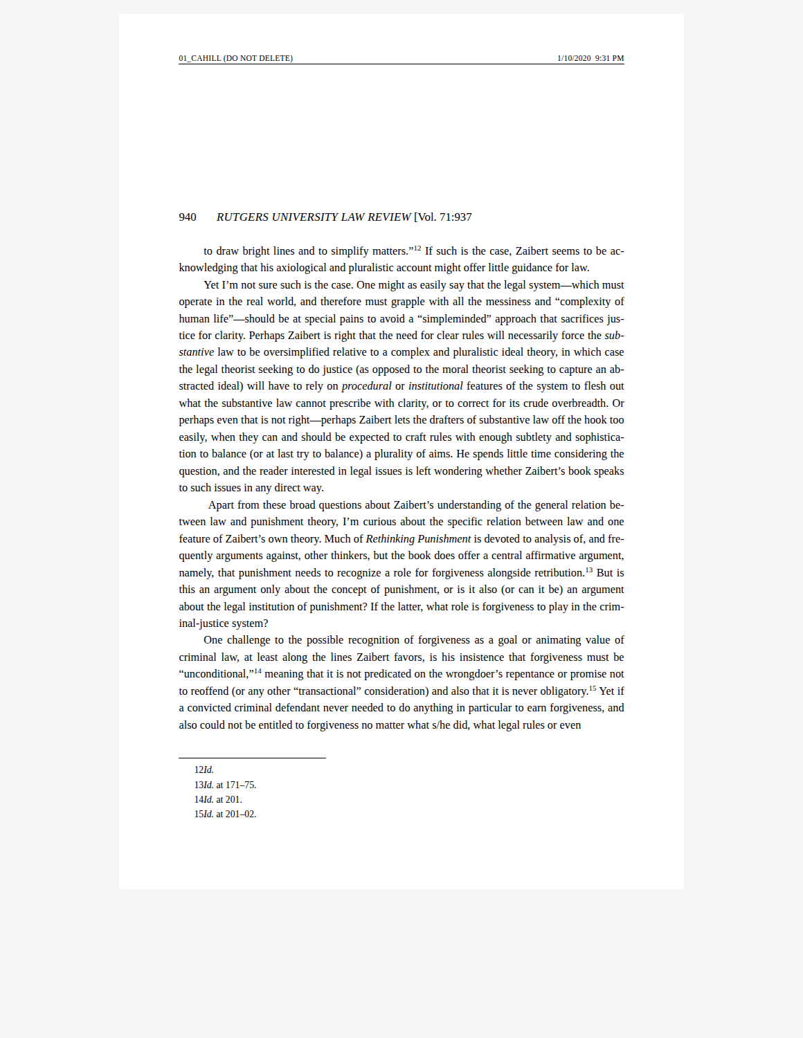01_Cahill (Do Not Delete) 1/10/2020 9:31 PM
940 RUTGERS UNIVERSITY LAW REVIEW [Vol. 71:937
to draw bright lines and to simplify matters.”12 If such is the case, Zaibert seems to be acknowledging that his axiological and pluralistic account might offer little guidance for law.
Yet I’m not sure such is the case. One might as easily say that the legal system—which must operate in the real world, and therefore must grapple with all the messiness and “complexity of human life”—should be at special pains to avoid a “simpleminded” approach that sacrifices justice for clarity. Perhaps Zaibert is right that the need for clear rules will necessarily force the substantive law to be oversimplified relative to a complex and pluralistic ideal theory, in which case the legal theorist seeking to do justice (as opposed to the moral theorist seeking to capture an abstracted ideal) will have to rely on procedural or institutional features of the system to flesh out what the substantive law cannot prescribe with clarity, or to correct for its crude overbreadth. Or perhaps even that is not right—perhaps Zaibert lets the drafters of substantive law off the hook too easily, when they can and should be expected to craft rules with enough subtlety and sophistication to balance (or at last try to balance) a plurality of aims. He spends little time considering the question, and the reader interested in legal issues is left wondering whether Zaibert’s book speaks to such issues in any direct way.
Apart from these broad questions about Zaibert’s understanding of the general relation between law and punishment theory, I’m curious about the specific relation between law and one feature of Zaibert’s own theory. Much of Rethinking Punishment is devoted to analysis of, and frequently arguments against, other thinkers, but the book does offer a central affirmative argument, namely, that punishment needs to recognize a role for forgiveness alongside retribution.13 But is this an argument only about the concept of punishment, or is it also (or can it be) an argument about the legal institution of punishment? If the latter, what role is forgiveness to play in the criminal-justice system?
One challenge to the possible recognition of forgiveness as a goal or animating value of criminal law, at least along the lines Zaibert favors, is his insistence that forgiveness must be “unconditional,”14 meaning that it is not predicated on the wrongdoer’s repentance or promise not to reoffend (or any other “transactional” consideration) and also that it is never obligatory.15 Yet if a convicted criminal defendant never needed to do anything in particular to earn forgiveness, and also could not be entitled to forgiveness no matter what s/he did, what legal rules or even
12. Id.
13. Id. at 171–75.
14. Id. at 201.
15. Id. at 201–02.